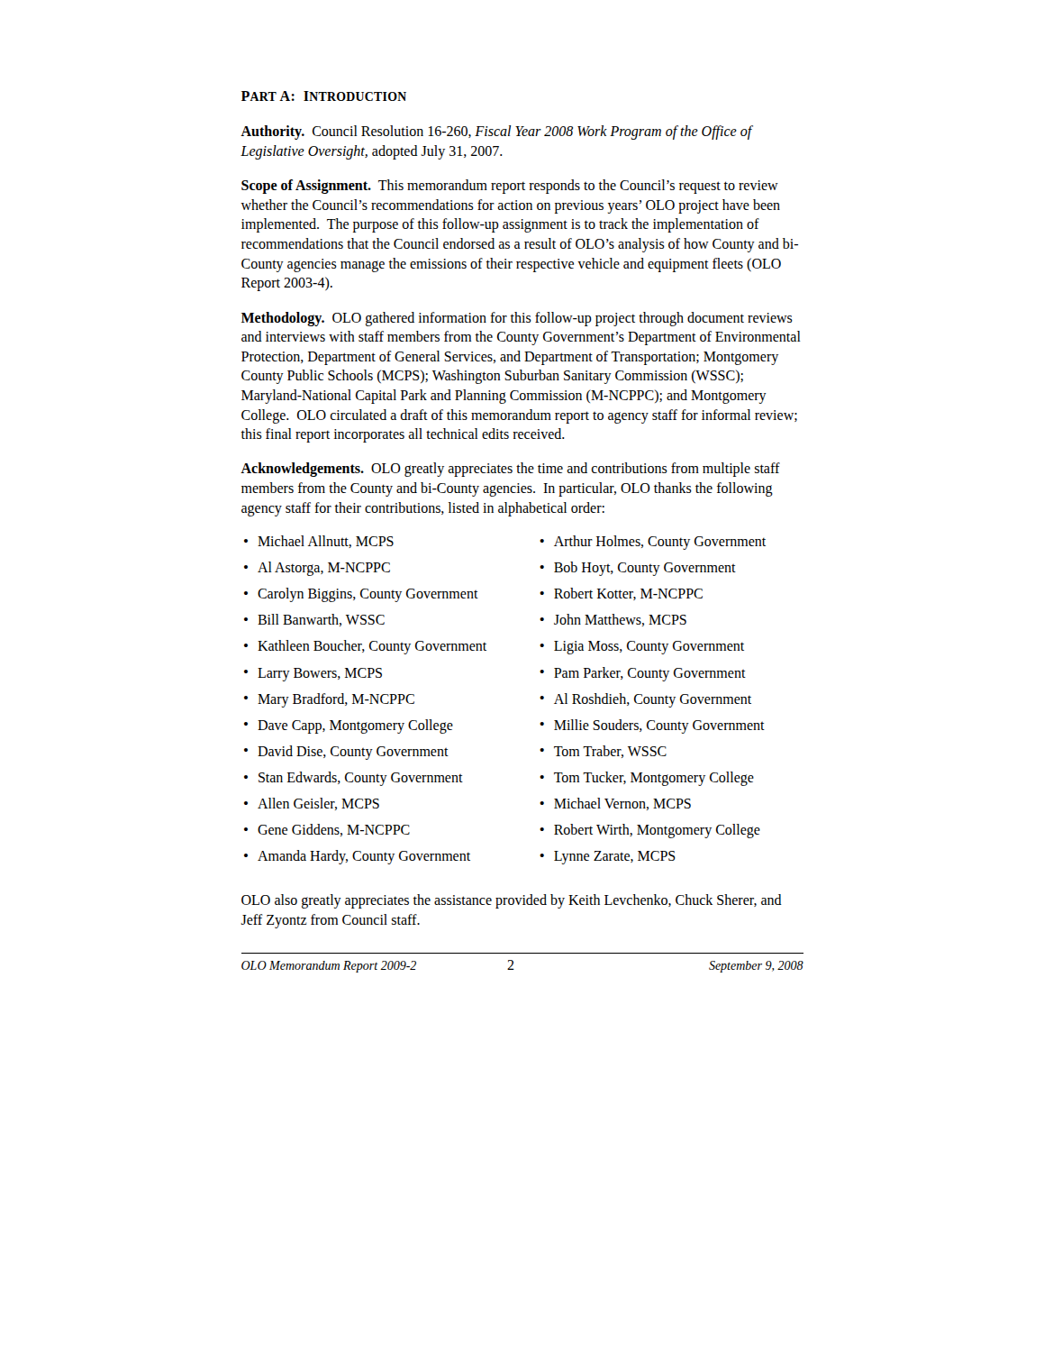PART A: INTRODUCTION
Authority. Council Resolution 16-260, Fiscal Year 2008 Work Program of the Office of Legislative Oversight, adopted July 31, 2007.
Scope of Assignment. This memorandum report responds to the Council’s request to review whether the Council’s recommendations for action on previous years’ OLO project have been implemented. The purpose of this follow-up assignment is to track the implementation of recommendations that the Council endorsed as a result of OLO’s analysis of how County and bi-County agencies manage the emissions of their respective vehicle and equipment fleets (OLO Report 2003-4).
Methodology. OLO gathered information for this follow-up project through document reviews and interviews with staff members from the County Government’s Department of Environmental Protection, Department of General Services, and Department of Transportation; Montgomery County Public Schools (MCPS); Washington Suburban Sanitary Commission (WSSC); Maryland-National Capital Park and Planning Commission (M-NCPPC); and Montgomery College. OLO circulated a draft of this memorandum report to agency staff for informal review; this final report incorporates all technical edits received.
Acknowledgements. OLO greatly appreciates the time and contributions from multiple staff members from the County and bi-County agencies. In particular, OLO thanks the following agency staff for their contributions, listed in alphabetical order:
Michael Allnutt, MCPS
Al Astorga, M-NCPPC
Carolyn Biggins, County Government
Bill Banwarth, WSSC
Kathleen Boucher, County Government
Larry Bowers, MCPS
Mary Bradford, M-NCPPC
Dave Capp, Montgomery College
David Dise, County Government
Stan Edwards, County Government
Allen Geisler, MCPS
Gene Giddens, M-NCPPC
Amanda Hardy, County Government
Arthur Holmes, County Government
Bob Hoyt, County Government
Robert Kotter, M-NCPPC
John Matthews, MCPS
Ligia Moss, County Government
Pam Parker, County Government
Al Roshdieh, County Government
Millie Souders, County Government
Tom Traber, WSSC
Tom Tucker, Montgomery College
Michael Vernon, MCPS
Robert Wirth, Montgomery College
Lynne Zarate, MCPS
OLO also greatly appreciates the assistance provided by Keith Levchenko, Chuck Sherer, and Jeff Zyontz from Council staff.
OLO Memorandum Report 2009-2 2 September 9, 2008